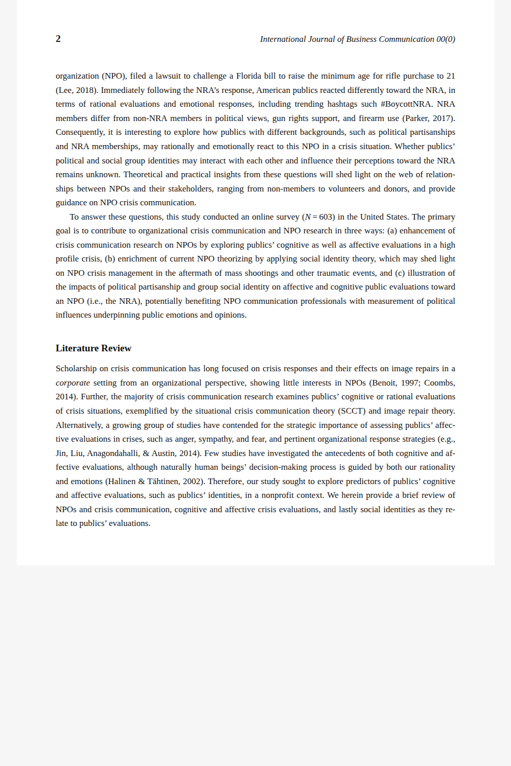2 International Journal of Business Communication 00(0)
organization (NPO), filed a lawsuit to challenge a Florida bill to raise the minimum age for rifle purchase to 21 (Lee, 2018). Immediately following the NRA’s response, American publics reacted differently toward the NRA, in terms of rational evaluations and emotional responses, including trending hashtags such #BoycottNRA. NRA members differ from non-NRA members in political views, gun rights support, and firearm use (Parker, 2017). Consequently, it is interesting to explore how publics with different backgrounds, such as political partisanships and NRA memberships, may rationally and emotionally react to this NPO in a crisis situation. Whether publics’ political and social group identities may interact with each other and influence their perceptions toward the NRA remains unknown. Theoretical and practical insights from these questions will shed light on the web of relationships between NPOs and their stakeholders, ranging from non-members to volunteers and donors, and provide guidance on NPO crisis communication.
To answer these questions, this study conducted an online survey (N = 603) in the United States. The primary goal is to contribute to organizational crisis communication and NPO research in three ways: (a) enhancement of crisis communication research on NPOs by exploring publics’ cognitive as well as affective evaluations in a high profile crisis, (b) enrichment of current NPO theorizing by applying social identity theory, which may shed light on NPO crisis management in the aftermath of mass shootings and other traumatic events, and (c) illustration of the impacts of political partisanship and group social identity on affective and cognitive public evaluations toward an NPO (i.e., the NRA), potentially benefiting NPO communication professionals with measurement of political influences underpinning public emotions and opinions.
Literature Review
Scholarship on crisis communication has long focused on crisis responses and their effects on image repairs in a corporate setting from an organizational perspective, showing little interests in NPOs (Benoit, 1997; Coombs, 2014). Further, the majority of crisis communication research examines publics’ cognitive or rational evaluations of crisis situations, exemplified by the situational crisis communication theory (SCCT) and image repair theory. Alternatively, a growing group of studies have contended for the strategic importance of assessing publics’ affective evaluations in crises, such as anger, sympathy, and fear, and pertinent organizational response strategies (e.g., Jin, Liu, Anagondahalli, & Austin, 2014). Few studies have investigated the antecedents of both cognitive and affective evaluations, although naturally human beings’ decision-making process is guided by both our rationality and emotions (Halinen & Tähtinen, 2002). Therefore, our study sought to explore predictors of publics’ cognitive and affective evaluations, such as publics’ identities, in a nonprofit context. We herein provide a brief review of NPOs and crisis communication, cognitive and affective crisis evaluations, and lastly social identities as they relate to publics’ evaluations.